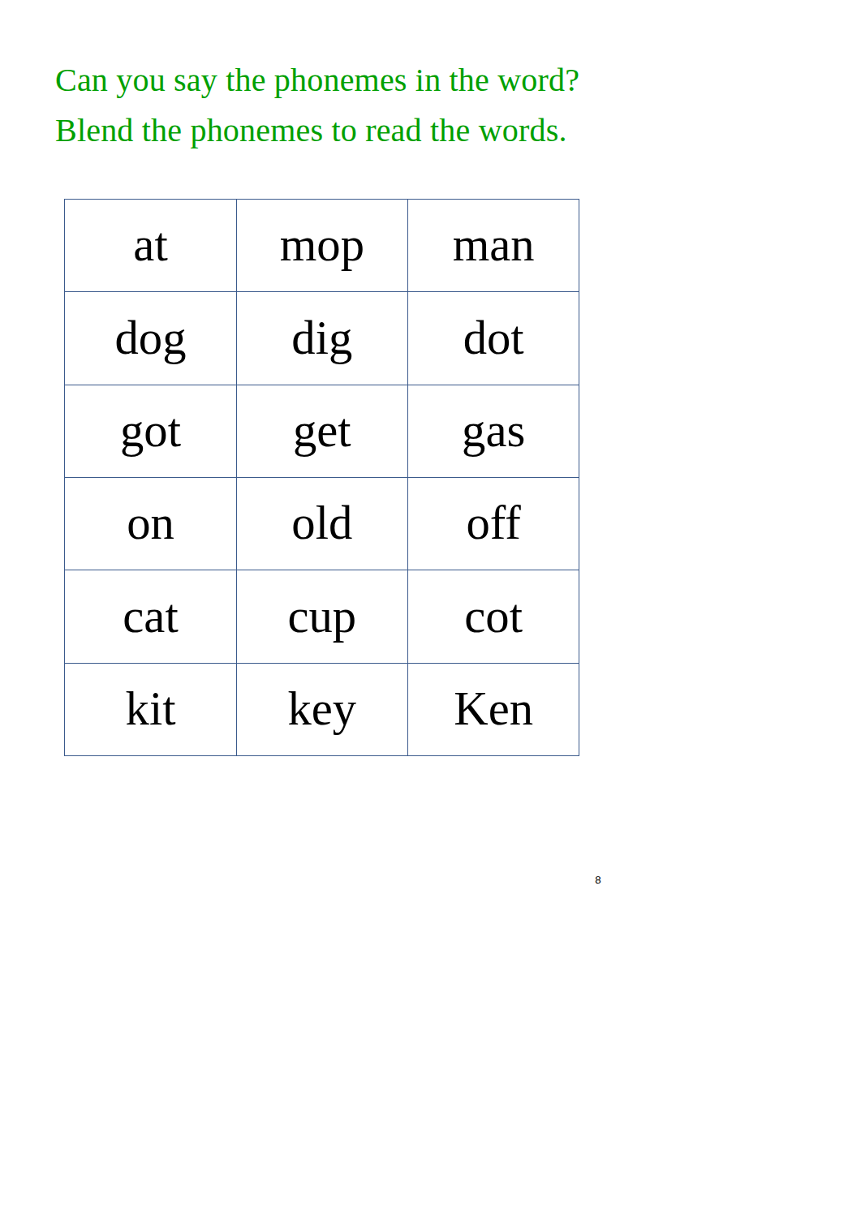Can you say the phonemes in the word?
Blend the phonemes to read the words.
| at | mop | man |
| dog | dig | dot |
| got | get | gas |
| on | old | off |
| cat | cup | cot |
| kit | key | Ken |
8